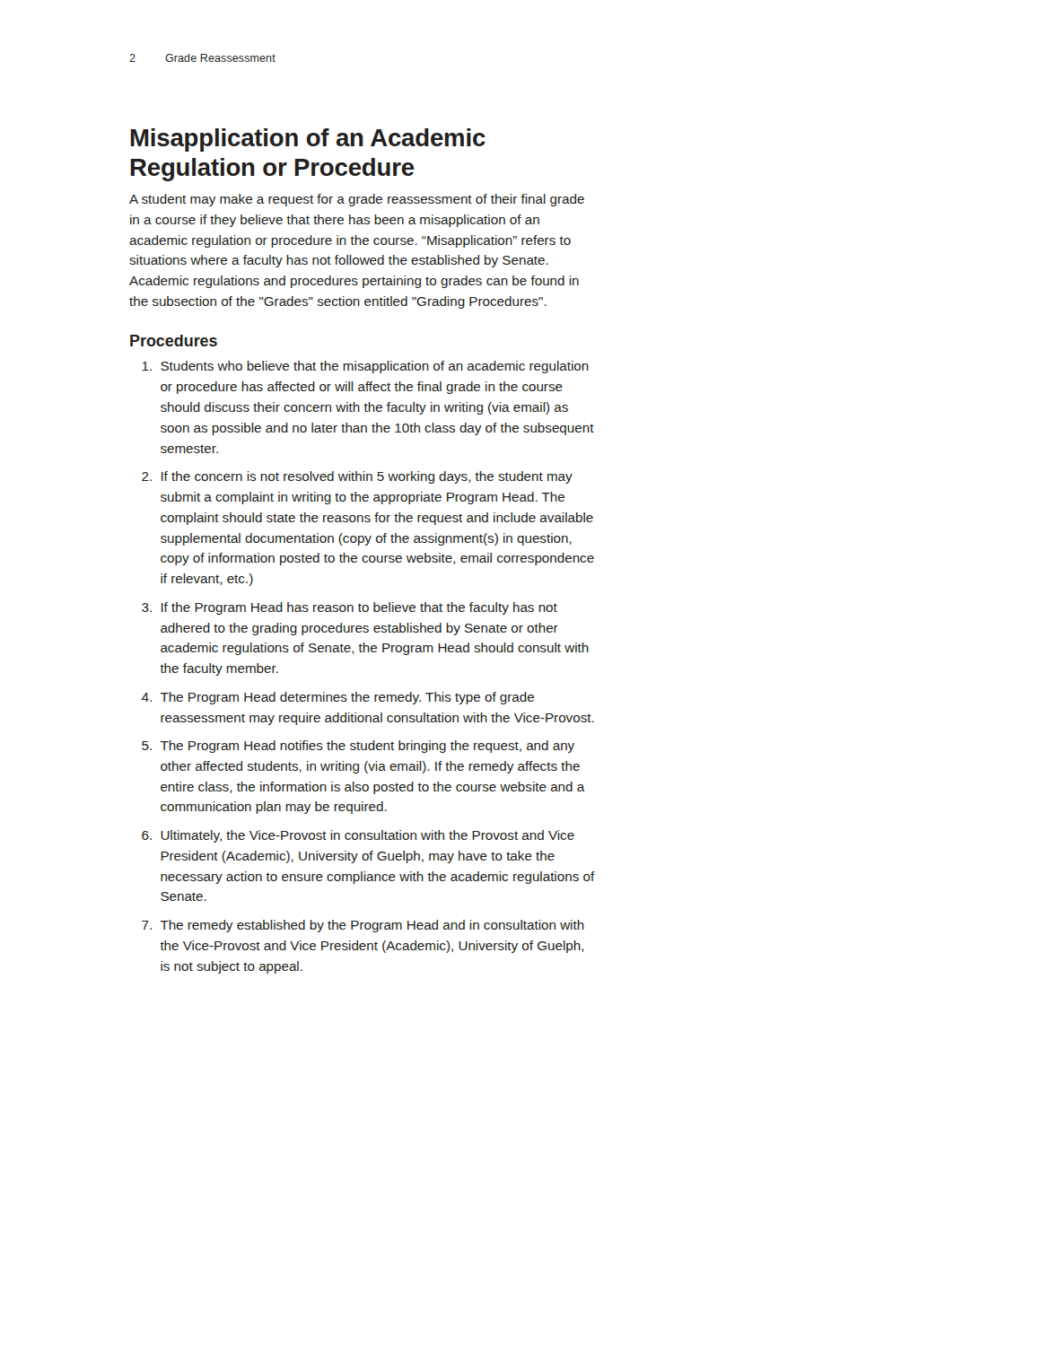2 Grade Reassessment
Misapplication of an Academic Regulation or Procedure
A student may make a request for a grade reassessment of their final grade in a course if they believe that there has been a misapplication of an academic regulation or procedure in the course. “Misapplication” refers to situations where a faculty has not followed the established by Senate. Academic regulations and procedures pertaining to grades can be found in the subsection of the "Grades" section entitled "Grading Procedures".
Procedures
Students who believe that the misapplication of an academic regulation or procedure has affected or will affect the final grade in the course should discuss their concern with the faculty in writing (via email) as soon as possible and no later than the 10th class day of the subsequent semester.
If the concern is not resolved within 5 working days, the student may submit a complaint in writing to the appropriate Program Head. The complaint should state the reasons for the request and include available supplemental documentation (copy of the assignment(s) in question, copy of information posted to the course website, email correspondence if relevant, etc.)
If the Program Head has reason to believe that the faculty has not adhered to the grading procedures established by Senate or other academic regulations of Senate, the Program Head should consult with the faculty member.
The Program Head determines the remedy. This type of grade reassessment may require additional consultation with the Vice-Provost.
The Program Head notifies the student bringing the request, and any other affected students, in writing (via email). If the remedy affects the entire class, the information is also posted to the course website and a communication plan may be required.
Ultimately, the Vice-Provost in consultation with the Provost and Vice President (Academic), University of Guelph, may have to take the necessary action to ensure compliance with the academic regulations of Senate.
The remedy established by the Program Head and in consultation with the Vice-Provost and Vice President (Academic), University of Guelph, is not subject to appeal.